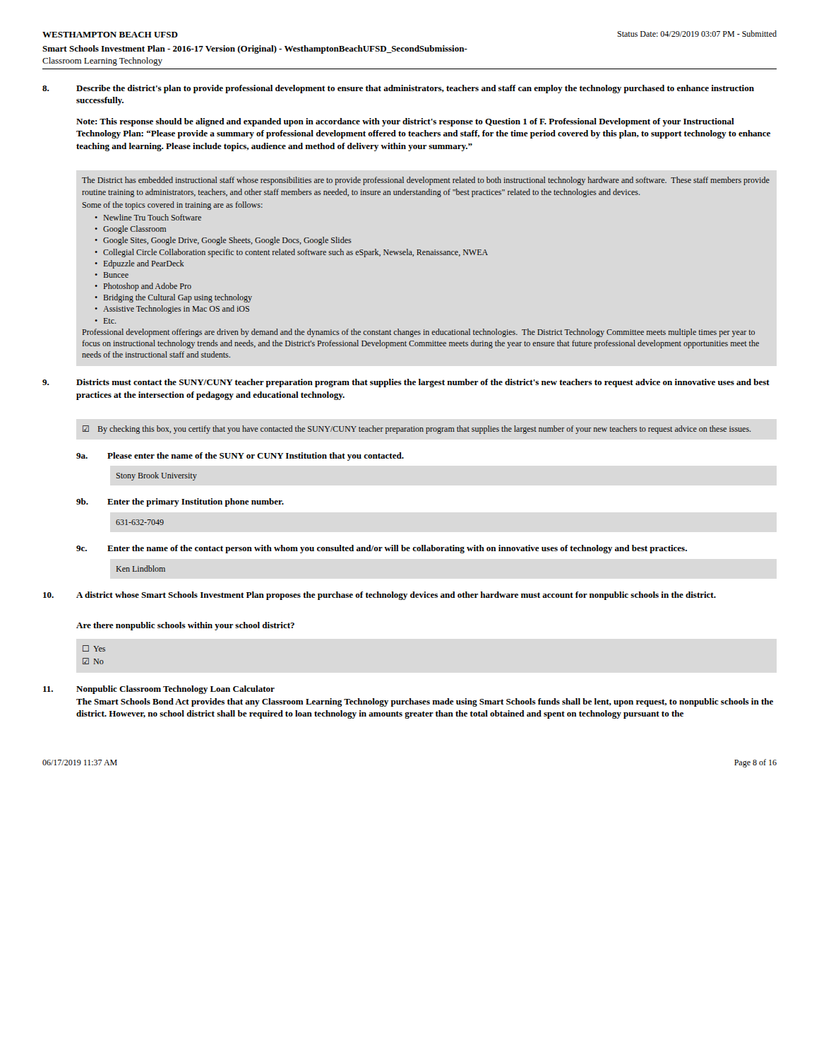WESTHAMPTON BEACH UFSD
Smart Schools Investment Plan - 2016-17 Version (Original) - WesthamptonBeachUFSD_SecondSubmission-
Status Date: 04/29/2019 03:07 PM - Submitted
Classroom Learning Technology
8.
Describe the district's plan to provide professional development to ensure that administrators, teachers and staff can employ the technology purchased to enhance instruction successfully.
Note: This response should be aligned and expanded upon in accordance with your district's response to Question 1 of F. Professional Development of your Instructional Technology Plan: “Please provide a summary of professional development offered to teachers and staff, for the time period covered by this plan, to support technology to enhance teaching and learning. Please include topics, audience and method of delivery within your summary.”
The District has embedded instructional staff whose responsibilities are to provide professional development related to both instructional technology hardware and software. These staff members provide routine training to administrators, teachers, and other staff members as needed, to insure an understanding of "best practices" related to the technologies and devices.
Some of the topics covered in training are as follows:
Newline Tru Touch Software
Google Classroom
Google Sites, Google Drive, Google Sheets, Google Docs, Google Slides
Collegial Circle Collaboration specific to content related software such as eSpark, Newsela, Renaissance, NWEA
Edpuzzle and PearDeck
Buncee
Photoshop and Adobe Pro
Bridging the Cultural Gap using technology
Assistive Technologies in Mac OS and iOS
Etc.
Professional development offerings are driven by demand and the dynamics of the constant changes in educational technologies. The District Technology Committee meets multiple times per year to focus on instructional technology trends and needs, and the District's Professional Development Committee meets during the year to ensure that future professional development opportunities meet the needs of the instructional staff and students.
9.
Districts must contact the SUNY/CUNY teacher preparation program that supplies the largest number of the district's new teachers to request advice on innovative uses and best practices at the intersection of pedagogy and educational technology.
☑
By checking this box, you certify that you have contacted the SUNY/CUNY teacher preparation program that supplies the largest number of your new teachers to request advice on these issues.
9a.
Please enter the name of the SUNY or CUNY Institution that you contacted.
Stony Brook University
9b.
Enter the primary Institution phone number.
631-632-7049
9c.
Enter the name of the contact person with whom you consulted and/or will be collaborating with on innovative uses of technology and best practices.
Ken Lindblom
10.
A district whose Smart Schools Investment Plan proposes the purchase of technology devices and other hardware must account for nonpublic schools in the district.
Are there nonpublic schools within your school district?
☐Yes
☑No
11.
Nonpublic Classroom Technology Loan Calculator
The Smart Schools Bond Act provides that any Classroom Learning Technology purchases made using Smart Schools funds shall be lent, upon request, to nonpublic schools in the district. However, no school district shall be required to loan technology in amounts greater than the total obtained and spent on technology pursuant to the
06/17/2019 11:37 AM
Page 8 of 16